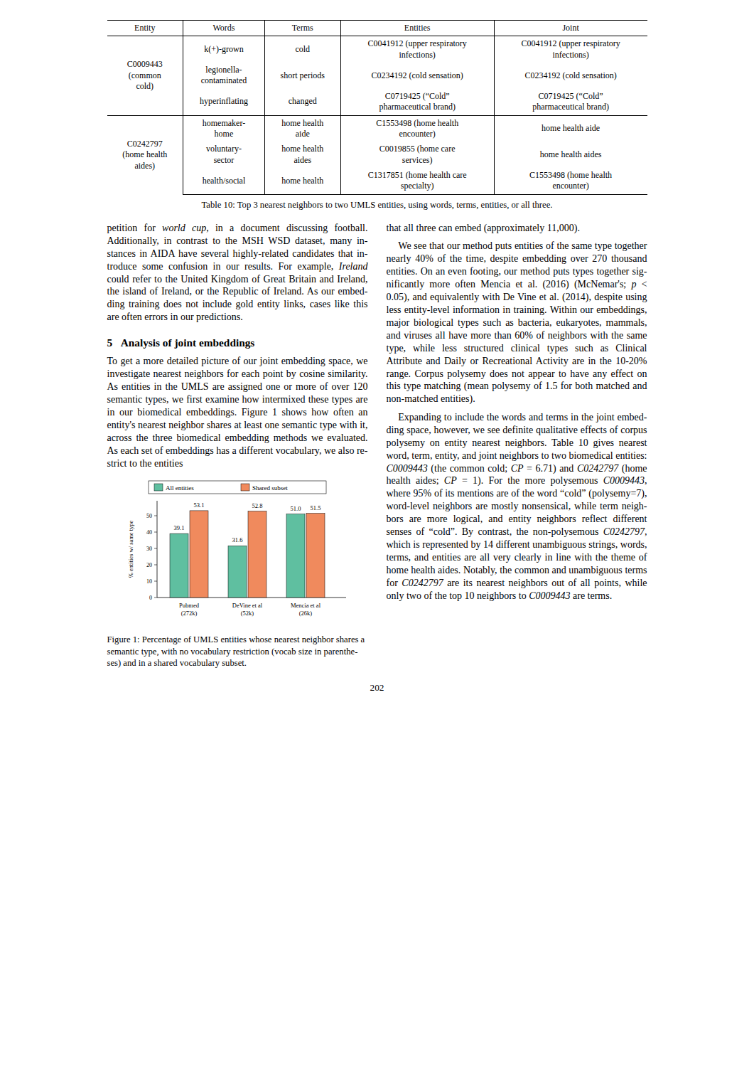| Entity | Words | Terms | Entities | Joint |
| --- | --- | --- | --- | --- |
| C0009443 (common cold) | k(+)-grown | cold | C0041912 (upper respiratory infections) | C0041912 (upper respiratory infections) |
| legionella- contaminated | short periods | C0234192 (cold sensation) | C0234192 (cold sensation) |
| hyperinflating | changed | C0719425 (“Cold” pharmaceutical brand) | C0719425 (“Cold” pharmaceutical brand) |
| C0242797 (home health aides) | homemaker- home | home health aide | C1553498 (home health encounter) | home health aide |
| voluntary- sector | home health aides | C0019855 (home care services) | home health aides |
| health/social | home health | C1317851 (home health care specialty) | C1553498 (home health encounter) |
Table 10: Top 3 nearest neighbors to two UMLS entities, using words, terms, entities, or all three.
petition for world cup, in a document discussing football. Additionally, in contrast to the MSH WSD dataset, many instances in AIDA have several highly-related candidates that introduce some confusion in our results. For example, Ireland could refer to the United Kingdom of Great Britain and Ireland, the island of Ireland, or the Republic of Ireland. As our embedding training does not include gold entity links, cases like this are often errors in our predictions.
5 Analysis of joint embeddings
To get a more detailed picture of our joint embedding space, we investigate nearest neighbors for each point by cosine similarity. As entities in the UMLS are assigned one or more of over 120 semantic types, we first examine how intermixed these types are in our biomedical embeddings. Figure 1 shows how often an entity's nearest neighbor shares at least one semantic type with it, across the three biomedical embedding methods we evaluated. As each set of embeddings has a different vocabulary, we also restrict to the entities
All entities Shared subset 0 10 20 30 40 50 % entities w/ same type 39.1 53.1 31.6 52.8 51.0 51.5 Pubmed (272k) DeVine et al (52k) Mencia et al (26k)
Figure 1: Percentage of UMLS entities whose nearest neighbor shares a semantic type, with no vocabulary restriction (vocab size in parentheses) and in a shared vocabulary subset.
that all three can embed (approximately 11,000).
We see that our method puts entities of the same type together nearly 40% of the time, despite embedding over 270 thousand entities. On an even footing, our method puts types together significantly more often Mencia et al. (2016) (McNemar's; p < 0.05), and equivalently with De Vine et al. (2014), despite using less entity-level information in training. Within our embeddings, major biological types such as bacteria, eukaryotes, mammals, and viruses all have more than 60% of neighbors with the same type, while less structured clinical types such as Clinical Attribute and Daily or Recreational Activity are in the 10-20% range. Corpus polysemy does not appear to have any effect on this type matching (mean polysemy of 1.5 for both matched and non-matched entities).
Expanding to include the words and terms in the joint embedding space, however, we see definite qualitative effects of corpus polysemy on entity nearest neighbors. Table 10 gives nearest word, term, entity, and joint neighbors to two biomedical entities: C0009443 (the common cold; CP = 6.71) and C0242797 (home health aides; CP = 1). For the more polysemous C0009443, where 95% of its mentions are of the word “cold” (polysemy=7), word-level neighbors are mostly nonsensical, while term neighbors are more logical, and entity neighbors reflect different senses of “cold”. By contrast, the non-polysemous C0242797, which is represented by 14 different unambiguous strings, words, terms, and entities are all very clearly in line with the theme of home health aides. Notably, the common and unambiguous terms for C0242797 are its nearest neighbors out of all points, while only two of the top 10 neighbors to C0009443 are terms.
202